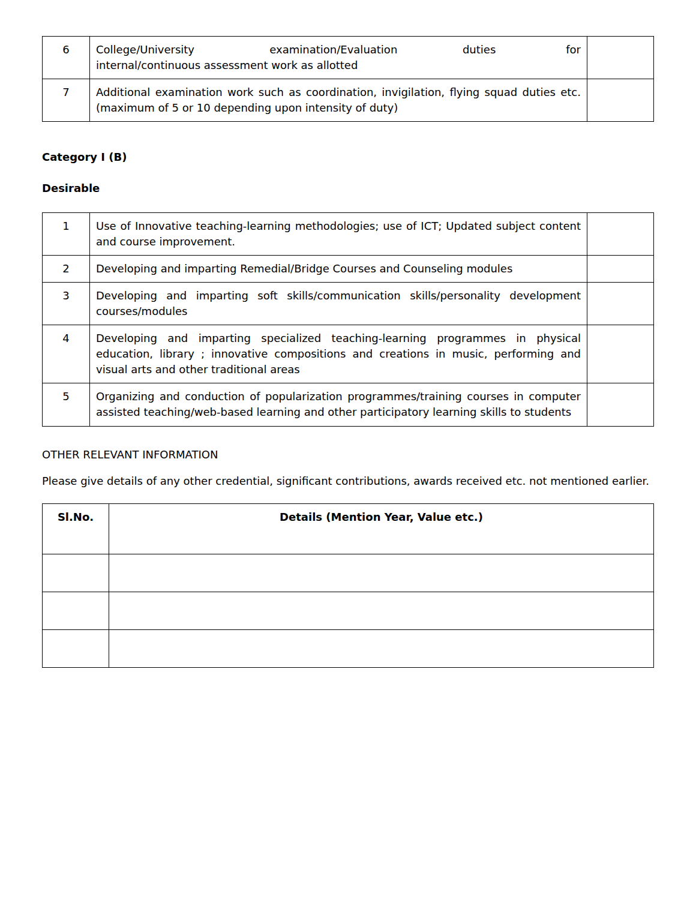| 6 | College/University examination/Evaluation duties for internal/continuous assessment work as allotted | |
| 7 | Additional examination work such as coordination, invigilation, flying squad duties etc. (maximum of 5 or 10 depending upon intensity of duty) | |
Category I (B)
Desirable
| 1 | Use of Innovative teaching-learning methodologies; use of ICT; Updated subject content and course improvement. | |
| 2 | Developing and imparting Remedial/Bridge Courses and Counseling modules | |
| 3 | Developing and imparting soft skills/communication skills/personality development courses/modules | |
| 4 | Developing and imparting specialized teaching-learning programmes in physical education, library ; innovative compositions and creations in music, performing and visual arts and other traditional areas | |
| 5 | Organizing and conduction of popularization programmes/training courses in computer assisted teaching/web-based learning and other participatory learning skills to students | |
OTHER RELEVANT INFORMATION
Please give details of any other credential, significant contributions, awards received etc. not mentioned earlier.
| Sl.No. | Details (Mention Year, Value etc.) |